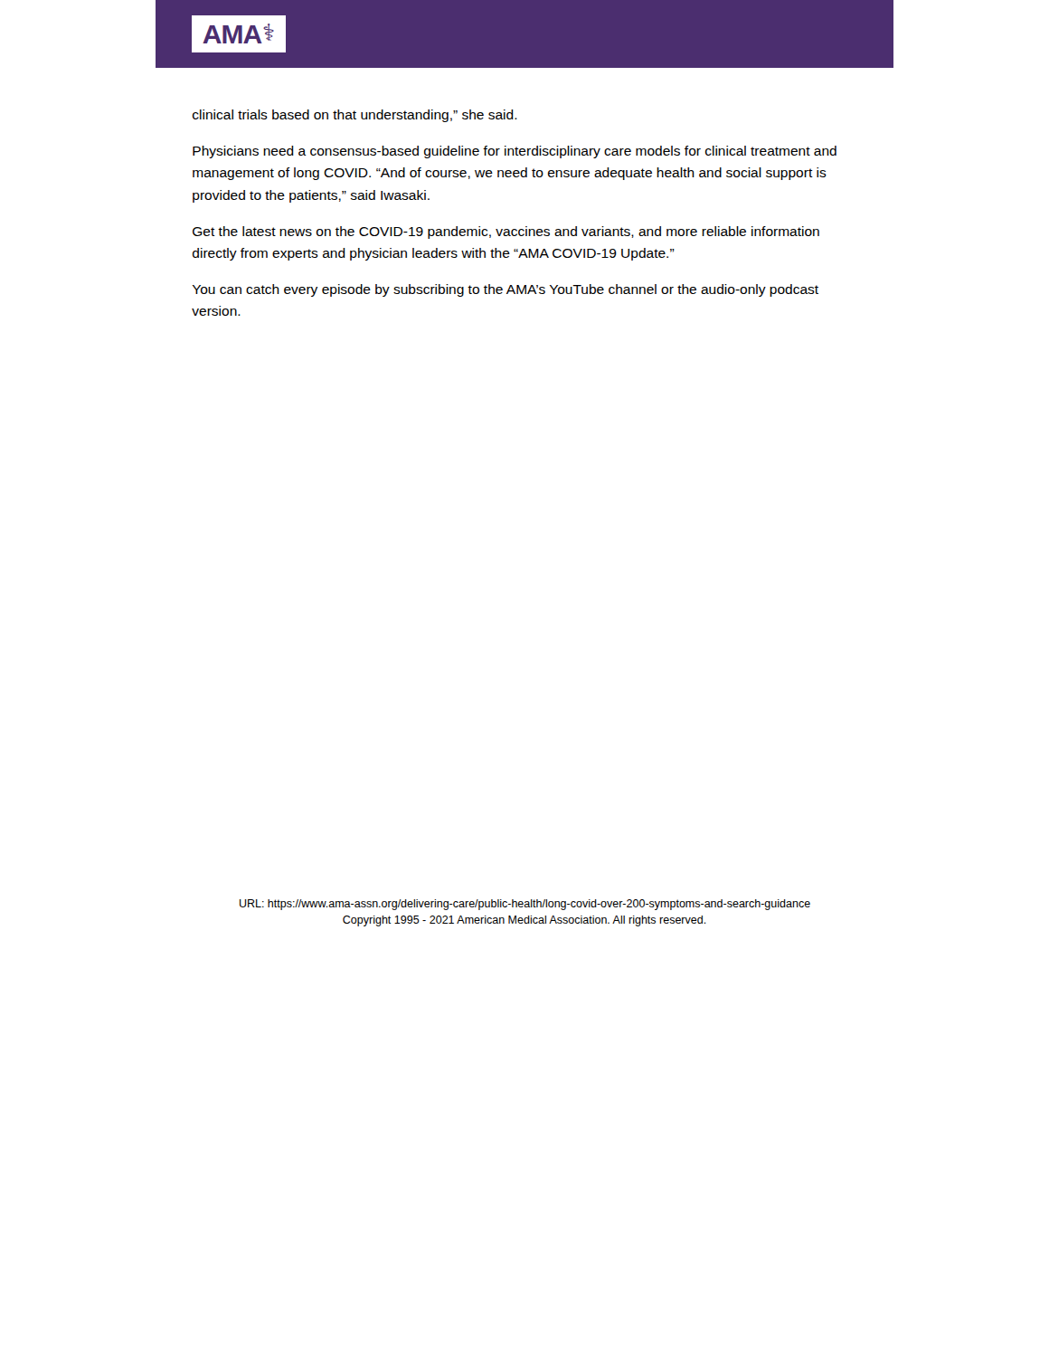AMA⚕
clinical trials based on that understanding,” she said.
Physicians need a consensus-based guideline for interdisciplinary care models for clinical treatment and management of long COVID. “And of course, we need to ensure adequate health and social support is provided to the patients,” said Iwasaki.
Get the latest news on the COVID-19 pandemic, vaccines and variants, and more reliable information directly from experts and physician leaders with the “AMA COVID-19 Update.”
You can catch every episode by subscribing to the AMA’s YouTube channel or the audio-only podcast version.
URL: https://www.ama-assn.org/delivering-care/public-health/long-covid-over-200-symptoms-and-search-guidance
Copyright 1995 - 2021 American Medical Association. All rights reserved.